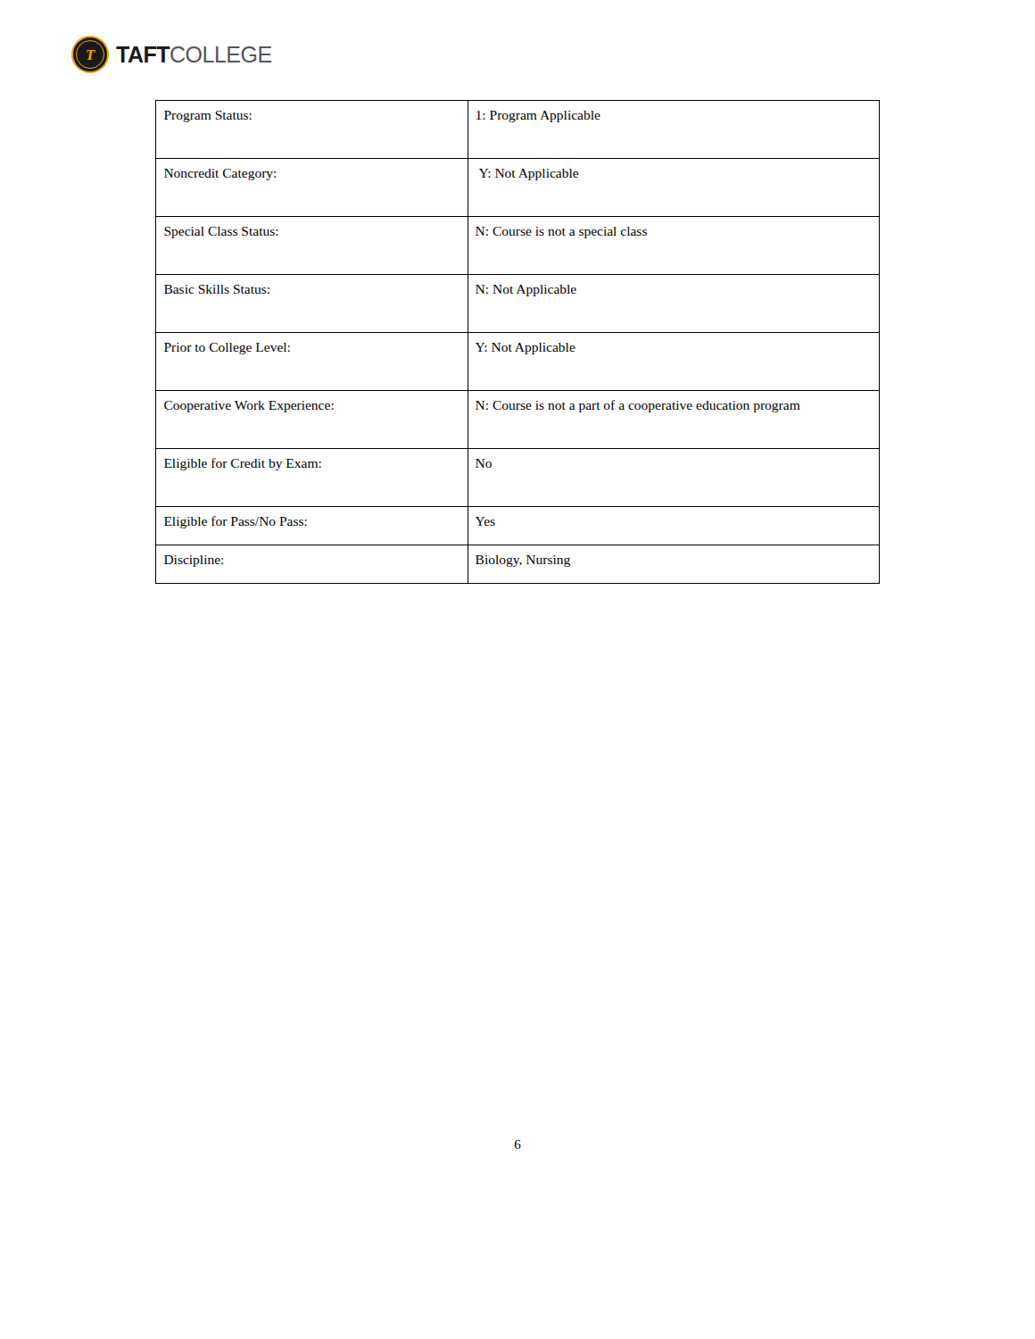T
TAFT COLLEGE
| Program Status: | 1: Program Applicable |
| Noncredit Category: | Y: Not Applicable |
| Special Class Status: | N: Course is not a special class |
| Basic Skills Status: | N: Not Applicable |
| Prior to College Level: | Y: Not Applicable |
| Cooperative Work Experience: | N: Course is not a part of a cooperative education program |
| Eligible for Credit by Exam: | No |
| Eligible for Pass/No Pass: | Yes |
| Discipline: | Biology, Nursing |
6